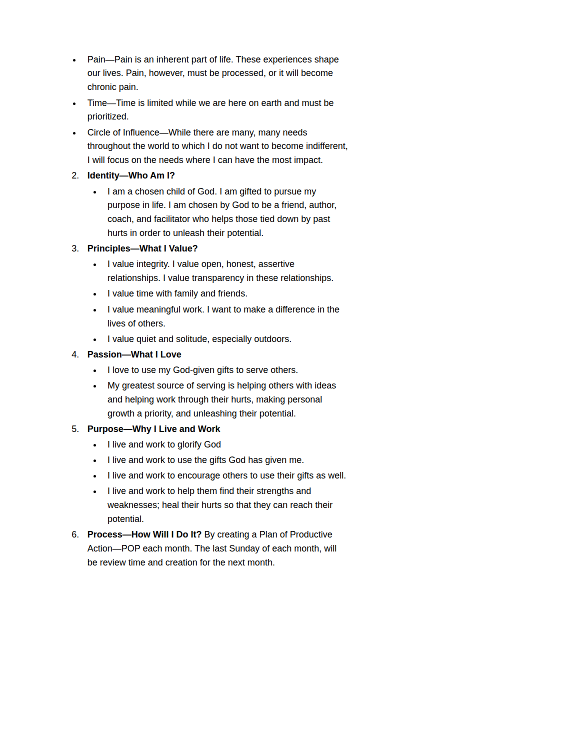Pain—Pain is an inherent part of life. These experiences shape our lives. Pain, however, must be processed, or it will become chronic pain.
Time—Time is limited while we are here on earth and must be prioritized.
Circle of Influence—While there are many, many needs throughout the world to which I do not want to become indifferent, I will focus on the needs where I can have the most impact.
Identity—Who Am I?
I am a chosen child of God. I am gifted to pursue my purpose in life. I am chosen by God to be a friend, author, coach, and facilitator who helps those tied down by past hurts in order to unleash their potential.
Principles—What I Value?
I value integrity. I value open, honest, assertive relationships. I value transparency in these relationships.
I value time with family and friends.
I value meaningful work. I want to make a difference in the lives of others.
I value quiet and solitude, especially outdoors.
Passion—What I Love
I love to use my God-given gifts to serve others.
My greatest source of serving is helping others with ideas and helping work through their hurts, making personal growth a priority, and unleashing their potential.
Purpose—Why I Live and Work
I live and work to glorify God
I live and work to use the gifts God has given me.
I live and work to encourage others to use their gifts as well.
I live and work to help them find their strengths and weaknesses; heal their hurts so that they can reach their potential.
Process—How Will I Do It? By creating a Plan of Productive Action—POP each month. The last Sunday of each month, will be review time and creation for the next month.